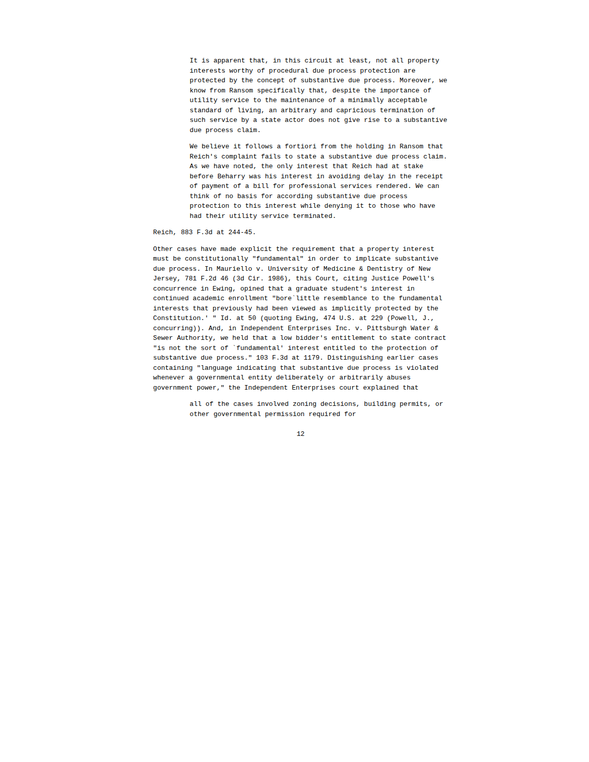It is apparent that, in this circuit at least, not all property interests worthy of procedural due process protection are protected by the concept of substantive due process. Moreover, we know from Ransom specifically that, despite the importance of utility service to the maintenance of a minimally acceptable standard of living, an arbitrary and capricious termination of such service by a state actor does not give rise to a substantive due process claim.
We believe it follows a fortiori from the holding in Ransom that Reich's complaint fails to state a substantive due process claim. As we have noted, the only interest that Reich had at stake before Beharry was his interest in avoiding delay in the receipt of payment of a bill for professional services rendered. We can think of no basis for according substantive due process protection to this interest while denying it to those who have had their utility service terminated.
Reich, 883 F.3d at 244-45.
Other cases have made explicit the requirement that a property interest must be constitutionally "fundamental" in order to implicate substantive due process. In Mauriello v. University of Medicine & Dentistry of New Jersey, 781 F.2d 46 (3d Cir. 1986), this Court, citing Justice Powell's concurrence in Ewing, opined that a graduate student's interest in continued academic enrollment "bore`little resemblance to the fundamental interests that previously had been viewed as implicitly protected by the Constitution.' " Id. at 50 (quoting Ewing, 474 U.S. at 229 (Powell, J., concurring)). And, in Independent Enterprises Inc. v. Pittsburgh Water & Sewer Authority, we held that a low bidder's entitlement to state contract "is not the sort of `fundamental' interest entitled to the protection of substantive due process." 103 F.3d at 1179. Distinguishing earlier cases containing "language indicating that substantive due process is violated whenever a governmental entity deliberately or arbitrarily abuses government power," the Independent Enterprises court explained that
all of the cases involved zoning decisions, building permits, or other governmental permission required for
12